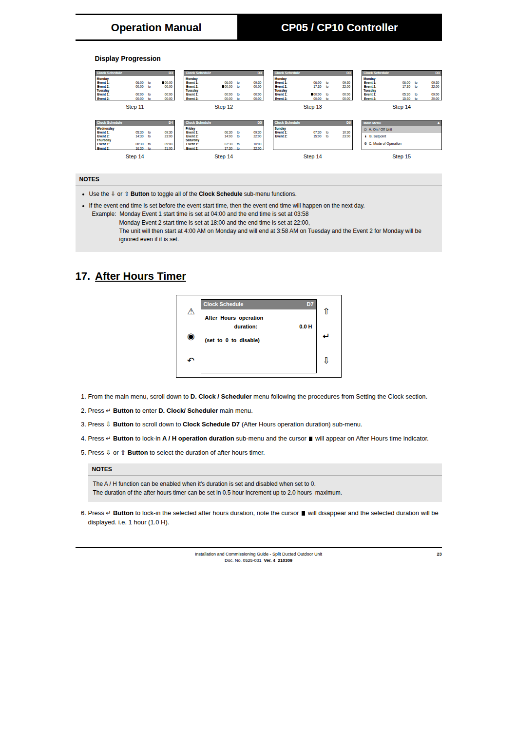Operation Manual
CP05 / CP10 Controller
Display Progression
Clock Schedule D3
Monday
| Event 1: | 06:00 | to | 00:00 |
| Event 2: | 00:00 | to | 00:00 |
Tuesday
| Event 1: | 00:00 | to | 00:00 |
| Event 2: | 00:00 | to | 00:00 |
Step 11
Clock Schedule D3
Monday
| Event 1: | 06:00 | to | 09:30 |
| Event 2: | 00:00 | to | 00:00 |
Tuesday
| Event 1: | 00:00 | to | 00:00 |
| Event 2: | 00:00 | to | 00:00 |
Step 12
Clock Schedule D3
Monday
| Event 1: | 06:00 | to | 09:30 |
| Event 2: | 17:30 | to | 22:00 |
Tuesday
| Event 1: | 00:00 | to | 00:00 |
| Event 2: | 00:00 | to | 00:00 |
Step 13
Clock Schedule D3
Monday
| Event 1: | 06:00 | to | 09:30 |
| Event 2: | 17:30 | to | 22:00 |
Tuesday
| Event 1: | 05:30 | to | 09:00 |
| Event 2: | 15:30 | to | 20:00 |
Step 14
Clock Schedule D4
Wednesday
| Event 1: | 05:30 | to | 09:30 |
| Event 2: | 14:30 | to | 23:00 |
Thursday
| Event 1: | 06:30 | to | 09:00 |
| Event 2: | 16:30 | to | 21:00 |
Step 14
Clock Schedule D5
Friday
| Event 1: | 06:30 | to | 09:30 |
| Event 2: | 14:00 | to | 22:00 |
Saturday
| Event 1: | 07:30 | to | 10:00 |
| Event 2: | 17:30 | to | 22:00 |
Step 14
Clock Schedule D6
Sunday
| Event 1: | 07:30 | to | 10:30 |
| Event 2: | 15:00 | to | 23:00 |
Step 14
Main Menu A
⏻A. On / Off Unit
🌡B. Setpoint
⚙C. Mode of Operation
Step 15
NOTES
Use the ⇩ or ⇧ Button to toggle all of the Clock Schedule sub-menu functions.
If the event end time is set before the event start time, then the event end time will happen on the next day.
Example: Monday Event 1 start time is set at 04:00 and the end time is set at 03:58
Monday Event 2 start time is set at 18:00 and the end time is set at 22:00,
The unit will then start at 4:00 AM on Monday and will end at 3:58 AM on Tuesday and the Event 2 for Monday will be ignored even if it is set.
17. After Hours Timer
⚠
◉
↶
Clock Schedule D7
After Hours operation
duration: 0.0 H
(set to 0 to disable)
⇧
↵
⇩
From the main menu, scroll down to D. Clock / Scheduler menu following the procedures from Setting the Clock section.
Press ↵ Button to enter D. Clock/ Scheduler main menu.
Press ⇩ Button to scroll down to Clock Schedule D7 (After Hours operation duration) sub-menu.
Press ↵ Button to lock-in A / H operation duration sub-menu and the cursor will appear on After Hours time indicator.
Press ⇩ or ⇧ Button to select the duration of after hours timer.
NOTES
The A / H function can be enabled when it's duration is set and disabled when set to 0.
The duration of the after hours timer can be set in 0.5 hour increment up to 2.0 hours maximum.
Press ↵ Button to lock-in the selected after hours duration, note the cursor will disappear and the selected duration will be displayed. i.e. 1 hour (1.0 H).
23
Installation and Commissioning Guide - Split Ducted Outdoor Unit
Doc. No. 0525-031 Ver. 4 210309